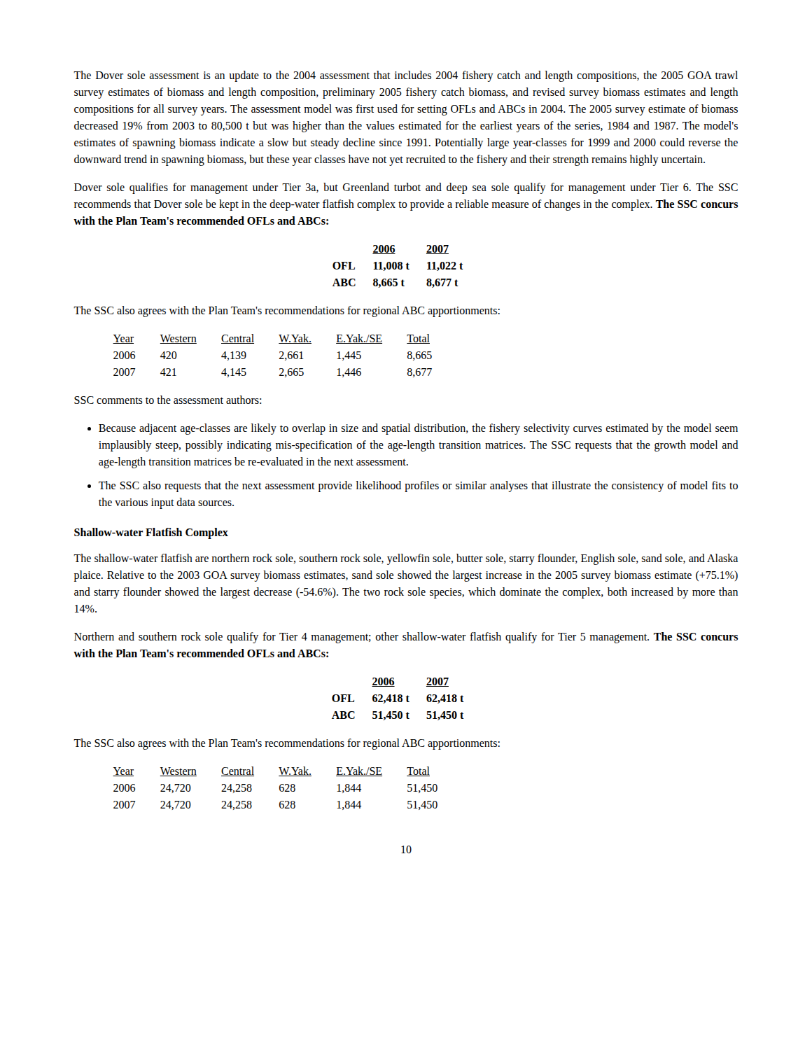The Dover sole assessment is an update to the 2004 assessment that includes 2004 fishery catch and length compositions, the 2005 GOA trawl survey estimates of biomass and length composition, preliminary 2005 fishery catch biomass, and revised survey biomass estimates and length compositions for all survey years. The assessment model was first used for setting OFLs and ABCs in 2004. The 2005 survey estimate of biomass decreased 19% from 2003 to 80,500 t but was higher than the values estimated for the earliest years of the series, 1984 and 1987. The model's estimates of spawning biomass indicate a slow but steady decline since 1991. Potentially large year-classes for 1999 and 2000 could reverse the downward trend in spawning biomass, but these year classes have not yet recruited to the fishery and their strength remains highly uncertain.
Dover sole qualifies for management under Tier 3a, but Greenland turbot and deep sea sole qualify for management under Tier 6. The SSC recommends that Dover sole be kept in the deep-water flatfish complex to provide a reliable measure of changes in the complex. The SSC concurs with the Plan Team's recommended OFLs and ABCs:
| | 2006 | 2007 |
| OFL | 11,008 t | 11,022 t |
| ABC | 8,665 t | 8,677 t |
The SSC also agrees with the Plan Team's recommendations for regional ABC apportionments:
| Year | Western | Central | W.Yak. | E.Yak./SE | Total |
| --- | --- | --- | --- | --- | --- |
| 2006 | 420 | 4,139 | 2,661 | 1,445 | 8,665 |
| 2007 | 421 | 4,145 | 2,665 | 1,446 | 8,677 |
SSC comments to the assessment authors:
Because adjacent age-classes are likely to overlap in size and spatial distribution, the fishery selectivity curves estimated by the model seem implausibly steep, possibly indicating mis-specification of the age-length transition matrices. The SSC requests that the growth model and age-length transition matrices be re-evaluated in the next assessment.
The SSC also requests that the next assessment provide likelihood profiles or similar analyses that illustrate the consistency of model fits to the various input data sources.
Shallow-water Flatfish Complex
The shallow-water flatfish are northern rock sole, southern rock sole, yellowfin sole, butter sole, starry flounder, English sole, sand sole, and Alaska plaice. Relative to the 2003 GOA survey biomass estimates, sand sole showed the largest increase in the 2005 survey biomass estimate (+75.1%) and starry flounder showed the largest decrease (-54.6%). The two rock sole species, which dominate the complex, both increased by more than 14%.
Northern and southern rock sole qualify for Tier 4 management; other shallow-water flatfish qualify for Tier 5 management. The SSC concurs with the Plan Team's recommended OFLs and ABCs:
| | 2006 | 2007 |
| OFL | 62,418 t | 62,418 t |
| ABC | 51,450 t | 51,450 t |
The SSC also agrees with the Plan Team's recommendations for regional ABC apportionments:
| Year | Western | Central | W.Yak. | E.Yak./SE | Total |
| --- | --- | --- | --- | --- | --- |
| 2006 | 24,720 | 24,258 | 628 | 1,844 | 51,450 |
| 2007 | 24,720 | 24,258 | 628 | 1,844 | 51,450 |
10